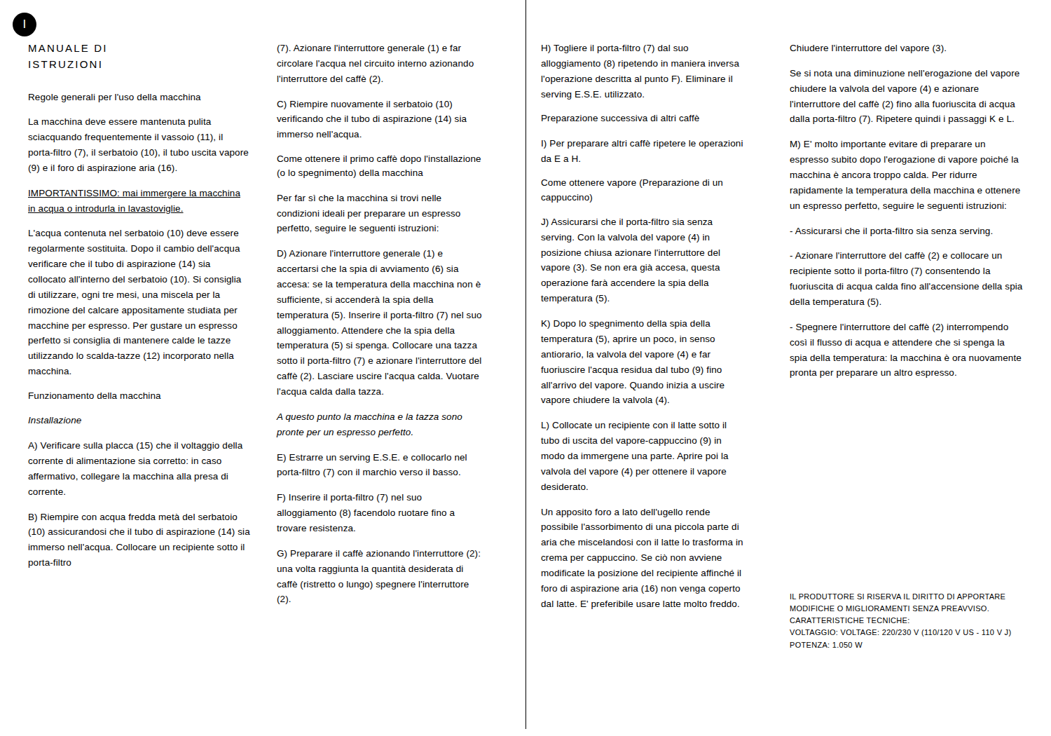I
Manuale di
Istruzioni
Regole generali per l'uso della macchina
La macchina deve essere mantenuta pulita sciacquando frequentemente il vassoio (11), il porta-filtro (7), il serbatoio (10), il tubo uscita vapore (9) e il foro di aspirazione aria (16).
IMPORTANTISSIMO: mai immergere la macchina in acqua o introdurla in lavastoviglie.
L'acqua contenuta nel serbatoio (10) deve essere regolarmente sostituita. Dopo il cambio dell'acqua verificare che il tubo di aspirazione (14) sia collocato all'interno del serbatoio (10). Si consiglia di utilizzare, ogni tre mesi, una miscela per la rimozione del calcare appositamente studiata per macchine per espresso. Per gustare un espresso perfetto si consiglia di mantenere calde le tazze utilizzando lo scalda-tazze (12) incorporato nella macchina.
Funzionamento della macchina
Installazione
A) Verificare sulla placca (15) che il voltaggio della corrente di alimentazione sia corretto: in caso affermativo, collegare la macchina alla presa di corrente.
B) Riempire con acqua fredda metà del serbatoio (10) assicurandosi che il tubo di aspirazione (14) sia immerso nell'acqua. Collocare un recipiente sotto il porta-filtro
(7). Azionare l'interruttore generale (1) e far circolare l'acqua nel circuito interno azionando l'interruttore del caffè (2).
C) Riempire nuovamente il serbatoio (10) verificando che il tubo di aspirazione (14) sia immerso nell'acqua.
Come ottenere il primo caffè dopo l'installazione (o lo spegnimento) della macchina
Per far sì che la macchina si trovi nelle condizioni ideali per preparare un espresso perfetto, seguire le seguenti istruzioni:
D) Azionare l'interruttore generale (1) e accertarsi che la spia di avviamento (6) sia accesa: se la temperatura della macchina non è sufficiente, si accenderà la spia della temperatura (5). Inserire il porta-filtro (7) nel suo alloggiamento. Attendere che la spia della temperatura (5) si spenga. Collocare una tazza sotto il porta-filtro (7) e azionare l'interruttore del caffè (2). Lasciare uscire l'acqua calda. Vuotare l'acqua calda dalla tazza.
A questo punto la macchina e la tazza sono pronte per un espresso perfetto.
E) Estrarre un serving E.S.E. e collocarlo nel porta-filtro (7) con il marchio verso il basso.
F) Inserire il porta-filtro (7) nel suo alloggiamento (8) facendolo ruotare fino a trovare resistenza.
G) Preparare il caffè azionando l'interruttore (2): una volta raggiunta la quantità desiderata di caffè (ristretto o lungo) spegnere l'interruttore (2).
H) Togliere il porta-filtro (7) dal suo alloggiamento (8) ripetendo in maniera inversa l'operazione descritta al punto F). Eliminare il serving E.S.E. utilizzato.
Preparazione successiva di altri caffè
I) Per preparare altri caffè ripetere le operazioni da E a H.
Come ottenere vapore (Preparazione di un cappuccino)
J) Assicurarsi che il porta-filtro sia senza serving. Con la valvola del vapore (4) in posizione chiusa azionare l'interruttore del vapore (3). Se non era già accesa, questa operazione farà accendere la spia della temperatura (5).
K) Dopo lo spegnimento della spia della temperatura (5), aprire un poco, in senso antiorario, la valvola del vapore (4) e far fuoriuscire l'acqua residua dal tubo (9) fino all'arrivo del vapore. Quando inizia a uscire vapore chiudere la valvola (4).
L) Collocate un recipiente con il latte sotto il tubo di uscita del vapore-cappuccino (9) in modo da immergene una parte. Aprire poi la valvola del vapore (4) per ottenere il vapore desiderato.
Un apposito foro a lato dell'ugello rende possibile l'assorbimento di una piccola parte di aria che miscelandosi con il latte lo trasforma in crema per cappuccino. Se ciò non avviene modificate la posizione del recipiente affinché il foro di aspirazione aria (16) non venga coperto dal latte. E' preferibile usare latte molto freddo.
Chiudere l'interruttore del vapore (3).
Se si nota una diminuzione nell'erogazione del vapore chiudere la valvola del vapore (4) e azionare l'interruttore del caffè (2) fino alla fuoriuscita di acqua dalla porta-filtro (7). Ripetere quindi i passaggi K e L.
M) E' molto importante evitare di preparare un espresso subito dopo l'erogazione di vapore poiché la macchina è ancora troppo calda. Per ridurre rapidamente la temperatura della macchina e ottenere un espresso perfetto, seguire le seguenti istruzioni:
- Assicurarsi che il porta-filtro sia senza serving.
- Azionare l'interruttore del caffè (2) e collocare un recipiente sotto il porta-filtro (7) consentendo la fuoriuscita di acqua calda fino all'accensione della spia della temperatura (5).
- Spegnere l'interruttore del caffè (2) interrompendo così il flusso di acqua e attendere che si spenga la spia della temperatura: la macchina è ora nuovamente pronta per preparare un altro espresso.
Il produttore si riserva il diritto di apportare modifiche o miglioramenti senza preavviso.
Caratteristiche tecniche:
Voltaggio: voltage: 220/230 V (110/120 V US - 110 V J)
Potenza: 1.050 W